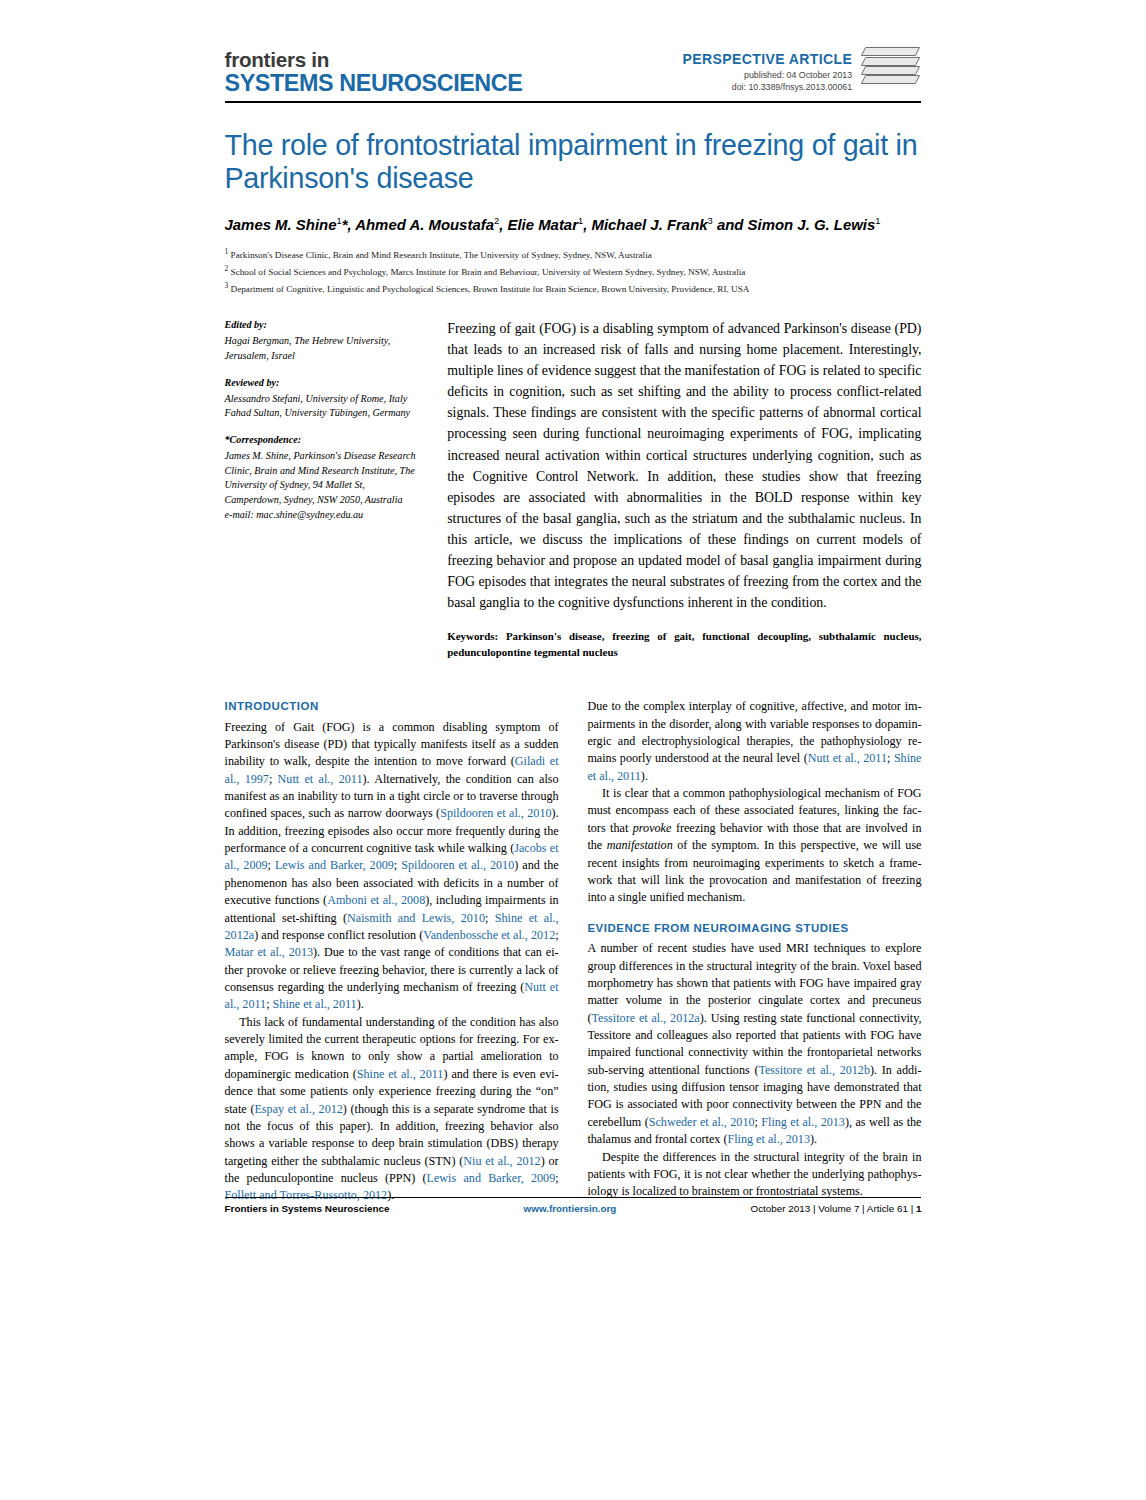frontiers in
SYSTEMS NEUROSCIENCE
PERSPECTIVE ARTICLE
published: 04 October 2013
doi: 10.3389/fnsys.2013.00061
The role of frontostriatal impairment in freezing of gait in
Parkinson's disease
James M. Shine1*, Ahmed A. Moustafa2, Elie Matar1, Michael J. Frank3 and Simon J. G. Lewis1
1 Parkinson's Disease Clinic, Brain and Mind Research Institute, The University of Sydney, Sydney, NSW, Australia
2 School of Social Sciences and Psychology, Marcs Institute for Brain and Behaviour, University of Western Sydney, Sydney, NSW, Australia
3 Department of Cognitive, Linguistic and Psychological Sciences, Brown Institute for Brain Science, Brown University, Providence, RI, USA
Edited by:
Hagai Bergman, The Hebrew University, Jerusalem, Israel
Reviewed by:
Alessandro Stefani, University of Rome, Italy
Fahad Sultan, University Tübingen, Germany
*Correspondence:
James M. Shine, Parkinson's Disease Research Clinic, Brain and Mind Research Institute, The University of Sydney, 94 Mallet St, Camperdown, Sydney, NSW 2050, Australia
e-mail: mac.shine@sydney.edu.au
Freezing of gait (FOG) is a disabling symptom of advanced Parkinson's disease (PD) that leads to an increased risk of falls and nursing home placement. Interestingly, multiple lines of evidence suggest that the manifestation of FOG is related to specific deficits in cognition, such as set shifting and the ability to process conflict-related signals. These findings are consistent with the specific patterns of abnormal cortical processing seen during functional neuroimaging experiments of FOG, implicating increased neural activation within cortical structures underlying cognition, such as the Cognitive Control Network. In addition, these studies show that freezing episodes are associated with abnormalities in the BOLD response within key structures of the basal ganglia, such as the striatum and the subthalamic nucleus. In this article, we discuss the implications of these findings on current models of freezing behavior and propose an updated model of basal ganglia impairment during FOG episodes that integrates the neural substrates of freezing from the cortex and the basal ganglia to the cognitive dysfunctions inherent in the condition.
Keywords: Parkinson's disease, freezing of gait, functional decoupling, subthalamic nucleus, pedunculopontine tegmental nucleus
INTRODUCTION
Freezing of Gait (FOG) is a common disabling symptom of Parkinson's disease (PD) that typically manifests itself as a sudden inability to walk, despite the intention to move forward (Giladi et al., 1997; Nutt et al., 2011). Alternatively, the condition can also manifest as an inability to turn in a tight circle or to traverse through confined spaces, such as narrow doorways (Spildooren et al., 2010). In addition, freezing episodes also occur more frequently during the performance of a concurrent cognitive task while walking (Jacobs et al., 2009; Lewis and Barker, 2009; Spildooren et al., 2010) and the phenomenon has also been associated with deficits in a number of executive functions (Amboni et al., 2008), including impairments in attentional set-shifting (Naismith and Lewis, 2010; Shine et al., 2012a) and response conflict resolution (Vandenbossche et al., 2012; Matar et al., 2013). Due to the vast range of conditions that can either provoke or relieve freezing behavior, there is currently a lack of consensus regarding the underlying mechanism of freezing (Nutt et al., 2011; Shine et al., 2011).
This lack of fundamental understanding of the condition has also severely limited the current therapeutic options for freezing. For example, FOG is known to only show a partial amelioration to dopaminergic medication (Shine et al., 2011) and there is even evidence that some patients only experience freezing during the “on” state (Espay et al., 2012) (though this is a separate syndrome that is not the focus of this paper). In addition, freezing behavior also shows a variable response to deep brain stimulation (DBS) therapy targeting either the subthalamic nucleus (STN) (Niu et al., 2012) or the pedunculopontine nucleus (PPN) (Lewis and Barker, 2009; Follett and Torres-Russotto, 2012).
Due to the complex interplay of cognitive, affective, and motor impairments in the disorder, along with variable responses to dopaminergic and electrophysiological therapies, the pathophysiology remains poorly understood at the neural level (Nutt et al., 2011; Shine et al., 2011).
It is clear that a common pathophysiological mechanism of FOG must encompass each of these associated features, linking the factors that provoke freezing behavior with those that are involved in the manifestation of the symptom. In this perspective, we will use recent insights from neuroimaging experiments to sketch a framework that will link the provocation and manifestation of freezing into a single unified mechanism.
EVIDENCE FROM NEUROIMAGING STUDIES
A number of recent studies have used MRI techniques to explore group differences in the structural integrity of the brain. Voxel based morphometry has shown that patients with FOG have impaired gray matter volume in the posterior cingulate cortex and precuneus (Tessitore et al., 2012a). Using resting state functional connectivity, Tessitore and colleagues also reported that patients with FOG have impaired functional connectivity within the frontoparietal networks sub-serving attentional functions (Tessitore et al., 2012b). In addition, studies using diffusion tensor imaging have demonstrated that FOG is associated with poor connectivity between the PPN and the cerebellum (Schweder et al., 2010; Fling et al., 2013), as well as the thalamus and frontal cortex (Fling et al., 2013).
Despite the differences in the structural integrity of the brain in patients with FOG, it is not clear whether the underlying pathophysiology is localized to brainstem or frontostriatal systems.
Frontiers in Systems Neuroscience
www.frontiersin.org
October 2013 | Volume 7 | Article 61 | 1